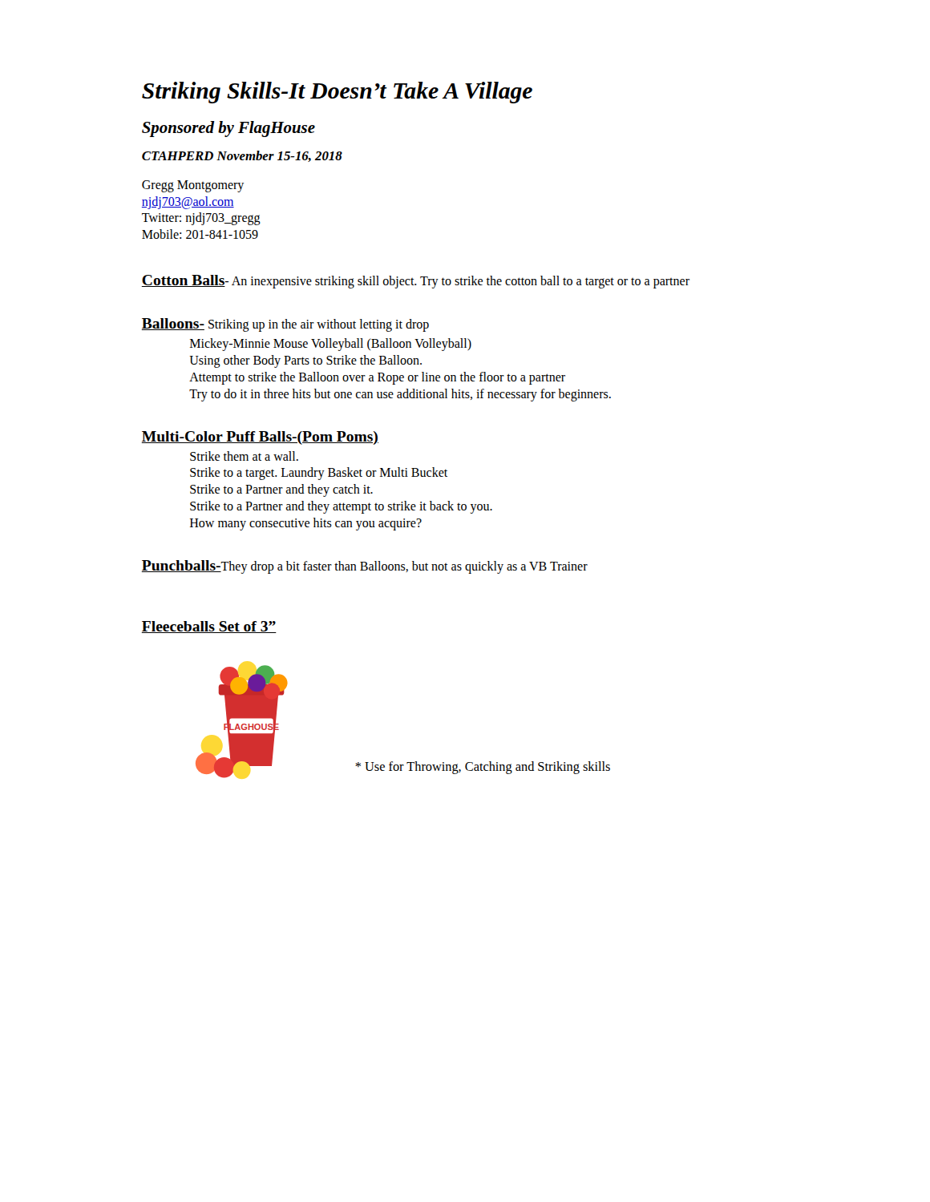Striking Skills-It Doesn’t Take A Village
Sponsored by FlagHouse
CTAHPERD November 15-16, 2018
Gregg Montgomery
njdj703@aol.com
Twitter: njdj703_gregg
Mobile: 201-841-1059
Cotton Balls- An inexpensive striking skill object. Try to strike the cotton ball to a target or to a partner
Balloons- Striking up in the air without letting it drop
Mickey-Minnie Mouse Volleyball (Balloon Volleyball)
Using other Body Parts to Strike the Balloon.
Attempt to strike the Balloon over a Rope or line on the floor to a partner
Try to do it in three hits but one can use additional hits, if necessary for beginners.
Multi-Color Puff Balls-(Pom Poms)
Strike them at a wall.
Strike to a target. Laundry Basket or Multi Bucket
Strike to a Partner and they catch it.
Strike to a Partner and they attempt to strike it back to you.
How many consecutive hits can you acquire?
Punchballs-They drop a bit faster than Balloons, but not as quickly as a VB Trainer
Fleeceballs Set of 3”
* Use for Throwing, Catching and Striking skills